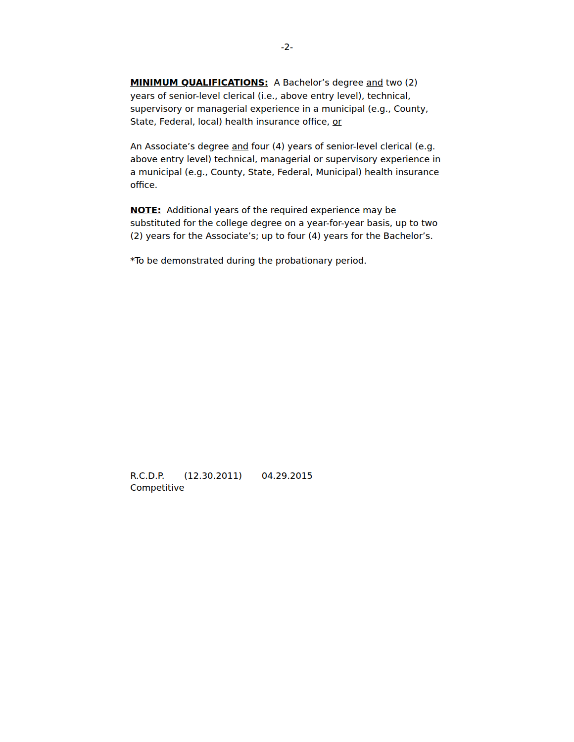-2-
MINIMUM QUALIFICATIONS: A Bachelor’s degree and two (2) years of senior-level clerical (i.e., above entry level), technical, supervisory or managerial experience in a municipal (e.g., County, State, Federal, local) health insurance office, or
An Associate’s degree and four (4) years of senior-level clerical (e.g. above entry level) technical, managerial or supervisory experience in a municipal (e.g., County, State, Federal, Municipal) health insurance office.
NOTE: Additional years of the required experience may be substituted for the college degree on a year-for-year basis, up to two (2) years for the Associate’s; up to four (4) years for the Bachelor’s.
*To be demonstrated during the probationary period.
R.C.D.P. (12.30.2011) 04.29.2015
Competitive